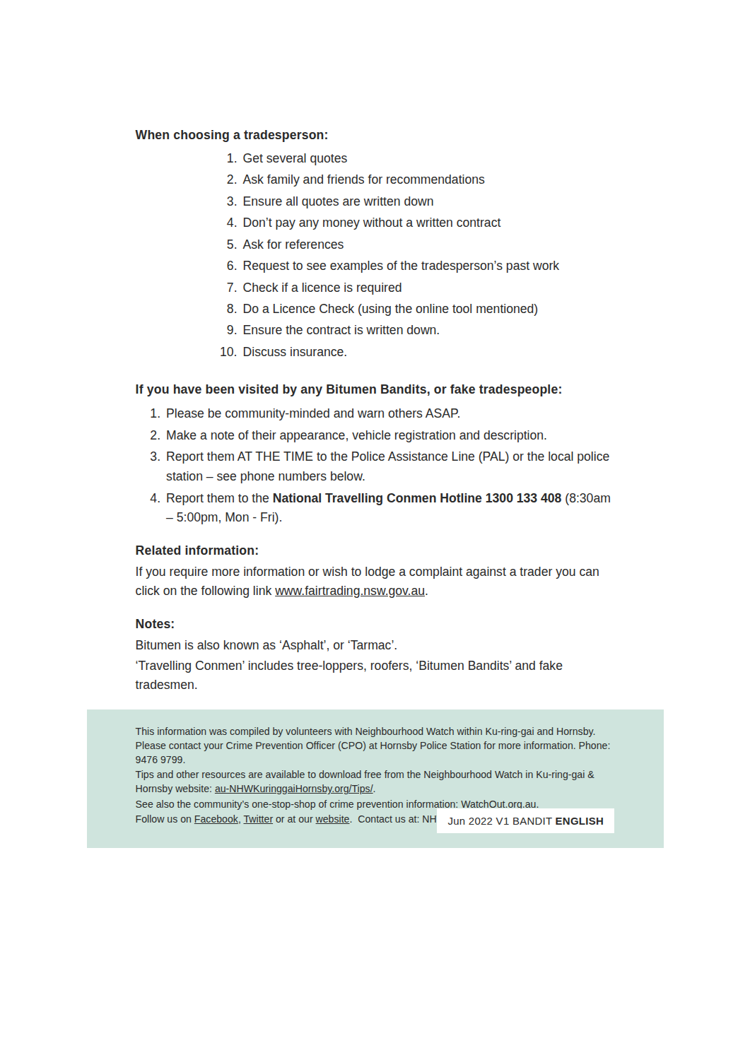When choosing a tradesperson:
Get several quotes
Ask family and friends for recommendations
Ensure all quotes are written down
Don’t pay any money without a written contract
Ask for references
Request to see examples of the tradesperson’s past work
Check if a licence is required
Do a Licence Check (using the online tool mentioned)
Ensure the contract is written down.
Discuss insurance.
If you have been visited by any Bitumen Bandits, or fake tradespeople:
Please be community-minded and warn others ASAP.
Make a note of their appearance, vehicle registration and description.
Report them AT THE TIME to the Police Assistance Line (PAL) or the local police station – see phone numbers below.
Report them to the National Travelling Conmen Hotline 1300 133 408 (8:30am – 5:00pm, Mon - Fri).
Related information:
If you require more information or wish to lodge a complaint against a trader you can click on the following link www.fairtrading.nsw.gov.au.
Notes:
Bitumen is also known as ‘Asphalt’, or ‘Tarmac’.
‘Travelling Conmen’ includes tree-loppers, roofers, ‘Bitumen Bandits’ and fake tradesmen.
This information was compiled by volunteers with Neighbourhood Watch within Ku-ring-gai and Hornsby. Please contact your Crime Prevention Officer (CPO) at Hornsby Police Station for more information. Phone: 9476 9799.
Tips and other resources are available to download free from the Neighbourhood Watch in Ku-ring-gai & Hornsby website: au-NHWKuringgaiHornsby.org/Tips/.
See also the community’s one-stop-shop of crime prevention information: WatchOut.org.au.
Follow us on Facebook, Twitter or at our website. Contact us at: NHWKuringgaiHornsby@gmail.com.
Jun 2022 V1 BANDIT ENGLISH